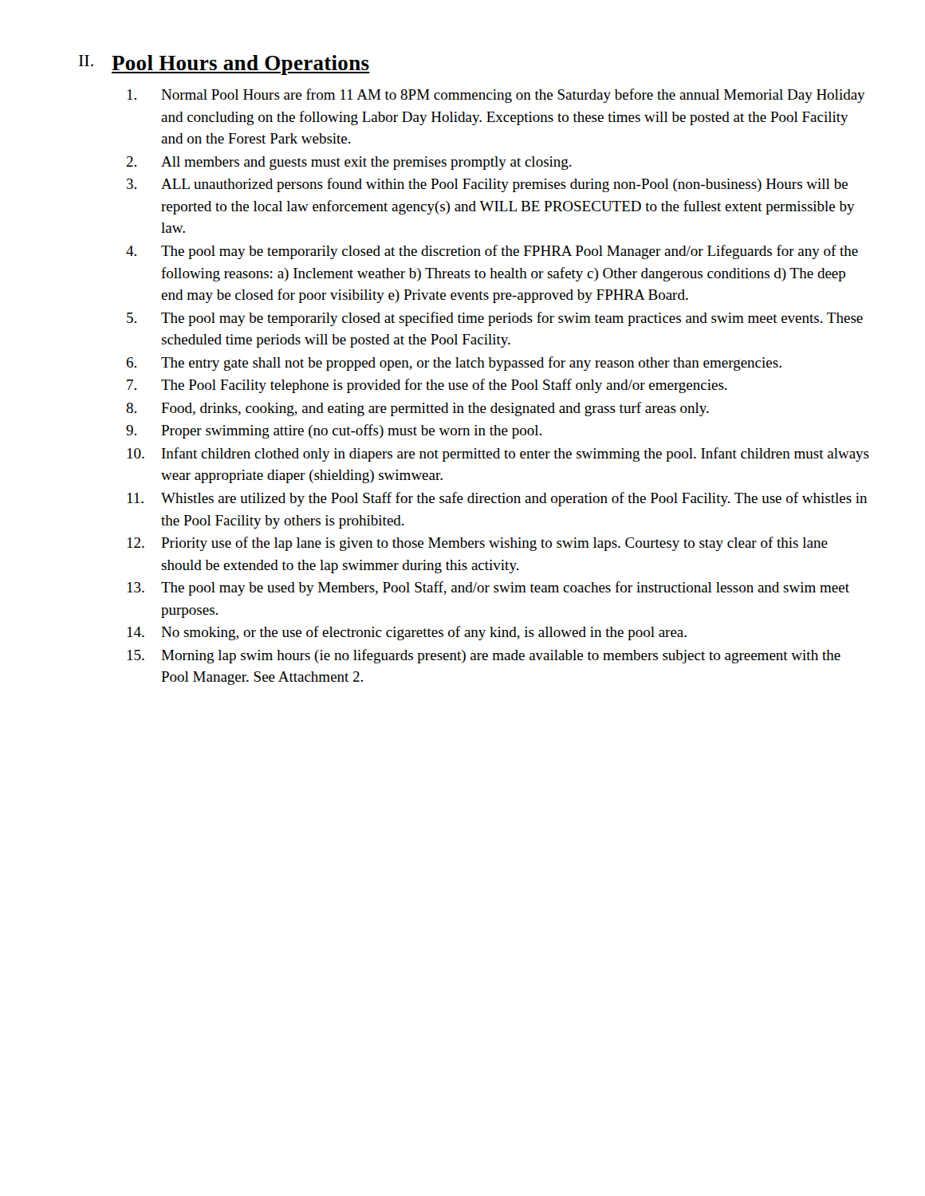II.
Pool Hours and Operations
1. Normal Pool Hours are from 11 AM to 8PM commencing on the Saturday before the annual Memorial Day Holiday and concluding on the following Labor Day Holiday. Exceptions to these times will be posted at the Pool Facility and on the Forest Park website.
2. All members and guests must exit the premises promptly at closing.
3. ALL unauthorized persons found within the Pool Facility premises during non-Pool (non-business) Hours will be reported to the local law enforcement agency(s) and WILL BE PROSECUTED to the fullest extent permissible by law.
4. The pool may be temporarily closed at the discretion of the FPHRA Pool Manager and/or Lifeguards for any of the following reasons: a) Inclement weather b) Threats to health or safety c) Other dangerous conditions d) The deep end may be closed for poor visibility e) Private events pre-approved by FPHRA Board.
5. The pool may be temporarily closed at specified time periods for swim team practices and swim meet events. These scheduled time periods will be posted at the Pool Facility.
6. The entry gate shall not be propped open, or the latch bypassed for any reason other than emergencies.
7. The Pool Facility telephone is provided for the use of the Pool Staff only and/or emergencies.
8. Food, drinks, cooking, and eating are permitted in the designated and grass turf areas only.
9. Proper swimming attire (no cut-offs) must be worn in the pool.
10. Infant children clothed only in diapers are not permitted to enter the swimming the pool. Infant children must always wear appropriate diaper (shielding) swimwear.
11. Whistles are utilized by the Pool Staff for the safe direction and operation of the Pool Facility. The use of whistles in the Pool Facility by others is prohibited.
12. Priority use of the lap lane is given to those Members wishing to swim laps. Courtesy to stay clear of this lane should be extended to the lap swimmer during this activity.
13. The pool may be used by Members, Pool Staff, and/or swim team coaches for instructional lesson and swim meet purposes.
14. No smoking, or the use of electronic cigarettes of any kind, is allowed in the pool area.
15. Morning lap swim hours (ie no lifeguards present) are made available to members subject to agreement with the Pool Manager. See Attachment 2.